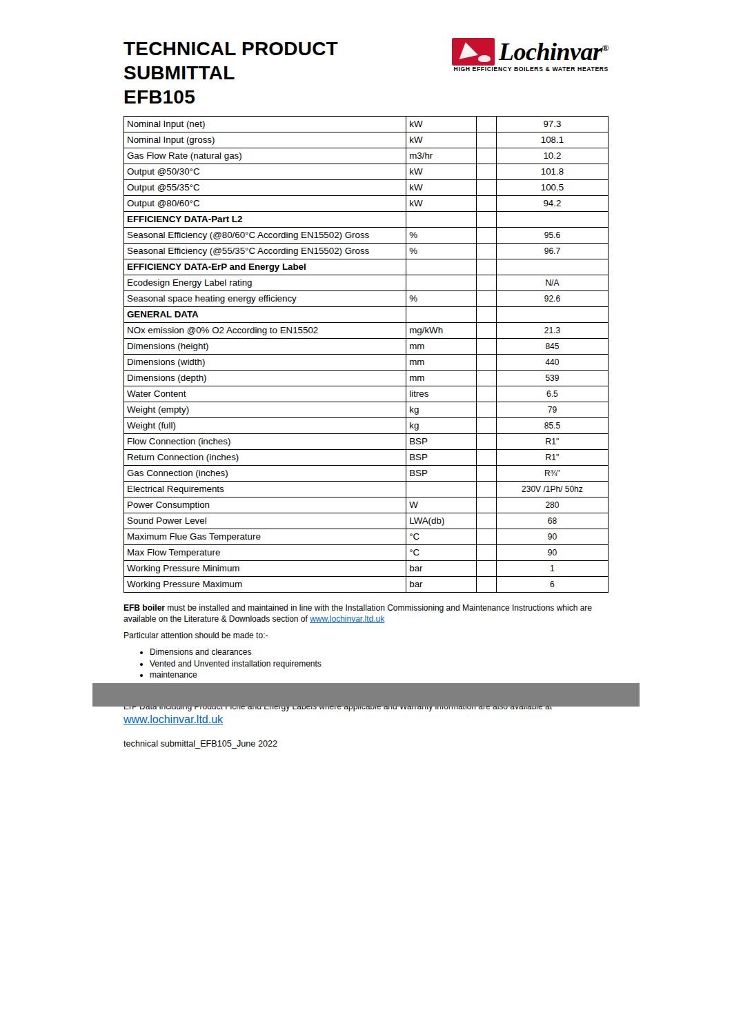TECHNICAL PRODUCT SUBMITTAL
EFB105
Lochinvar®
High Efficiency Boilers & Water Heaters
| Nominal Input (net) | kW | | 97.3 |
| Nominal Input (gross) | kW | | 108.1 |
| Gas Flow Rate (natural gas) | m3/hr | | 10.2 |
| Output @50/30°C | kW | | 101.8 |
| Output @55/35°C | kW | | 100.5 |
| Output @80/60°C | kW | | 94.2 |
| EFFICIENCY DATA-Part L2 | | | |
| Seasonal Efficiency (@80/60°C According EN15502) Gross | % | | 95.6 |
| Seasonal Efficiency (@55/35°C According EN15502) Gross | % | | 96.7 |
| EFFICIENCY DATA-ErP and Energy Label | | | |
| Ecodesign Energy Label rating | | | N/A |
| Seasonal space heating energy efficiency | % | | 92.6 |
| GENERAL DATA | | | |
| NOx emission @0% O2 According to EN15502 | mg/kWh | | 21.3 |
| Dimensions (height) | mm | | 845 |
| Dimensions (width) | mm | | 440 |
| Dimensions (depth) | mm | | 539 |
| Water Content | litres | | 6.5 |
| Weight (empty) | kg | | 79 |
| Weight (full) | kg | | 85.5 |
| Flow Connection (inches) | BSP | | R1" |
| Return Connection (inches) | BSP | | R1" |
| Gas Connection (inches) | BSP | | R¾" |
| Electrical Requirements | | | 230V /1Ph/ 50hz |
| Power Consumption | W | | 280 |
| Sound Power Level | LWA(db) | | 68 |
| Maximum Flue Gas Temperature | °C | | 90 |
| Max Flow Temperature | °C | | 90 |
| Working Pressure Minimum | bar | | 1 |
| Working Pressure Maximum | bar | | 6 |
EFB boiler must be installed and maintained in line with the Installation Commissioning and Maintenance Instructions which are available on the Literature & Downloads section of www.lochinvar.ltd.uk
Particular attention should be made to:-
Dimensions and clearances
Vented and Unvented installation requirements
maintenance
ErP and Warranty
ErP Data including Product Fiche and Energy Labels where applicable and Warranty information are also available at www.lochinvar.ltd.uk
technical submittal_EFB105_June 2022